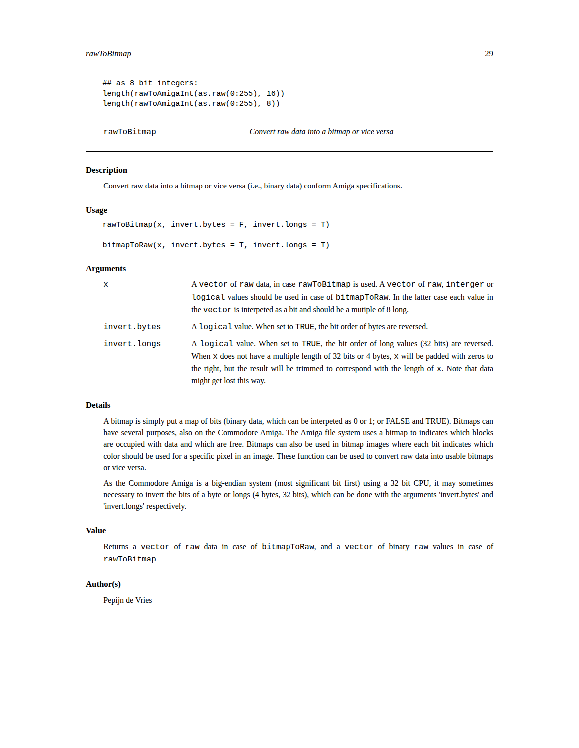rawToBitmap 29
## as 8 bit integers:
length(rawToAmigaInt(as.raw(0:255), 16))
length(rawToAmigaInt(as.raw(0:255), 8))
rawToBitmap Convert raw data into a bitmap or vice versa
Description
Convert raw data into a bitmap or vice versa (i.e., binary data) conform Amiga specifications.
Usage
rawToBitmap(x, invert.bytes = F, invert.longs = T)

bitmapToRaw(x, invert.bytes = T, invert.longs = T)
Arguments
x
A vector of raw data, in case rawToBitmap is used. A vector of raw, interger or logical values should be used in case of bitmapToRaw. In the latter case each value in the vector is interpeted as a bit and should be a mutiple of 8 long.
invert.bytes
A logical value. When set to TRUE, the bit order of bytes are reversed.
invert.longs
A logical value. When set to TRUE, the bit order of long values (32 bits) are reversed. When x does not have a multiple length of 32 bits or 4 bytes, x will be padded with zeros to the right, but the result will be trimmed to correspond with the length of x. Note that data might get lost this way.
Details
A bitmap is simply put a map of bits (binary data, which can be interpeted as 0 or 1; or FALSE and TRUE). Bitmaps can have several purposes, also on the Commodore Amiga. The Amiga file system uses a bitmap to indicates which blocks are occupied with data and which are free. Bitmaps can also be used in bitmap images where each bit indicates which color should be used for a specific pixel in an image. These function can be used to convert raw data into usable bitmaps or vice versa.
As the Commodore Amiga is a big-endian system (most significant bit first) using a 32 bit CPU, it may sometimes necessary to invert the bits of a byte or longs (4 bytes, 32 bits), which can be done with the arguments 'invert.bytes' and 'invert.longs' respectively.
Value
Returns a vector of raw data in case of bitmapToRaw, and a vector of binary raw values in case of rawToBitmap.
Author(s)
Pepijn de Vries